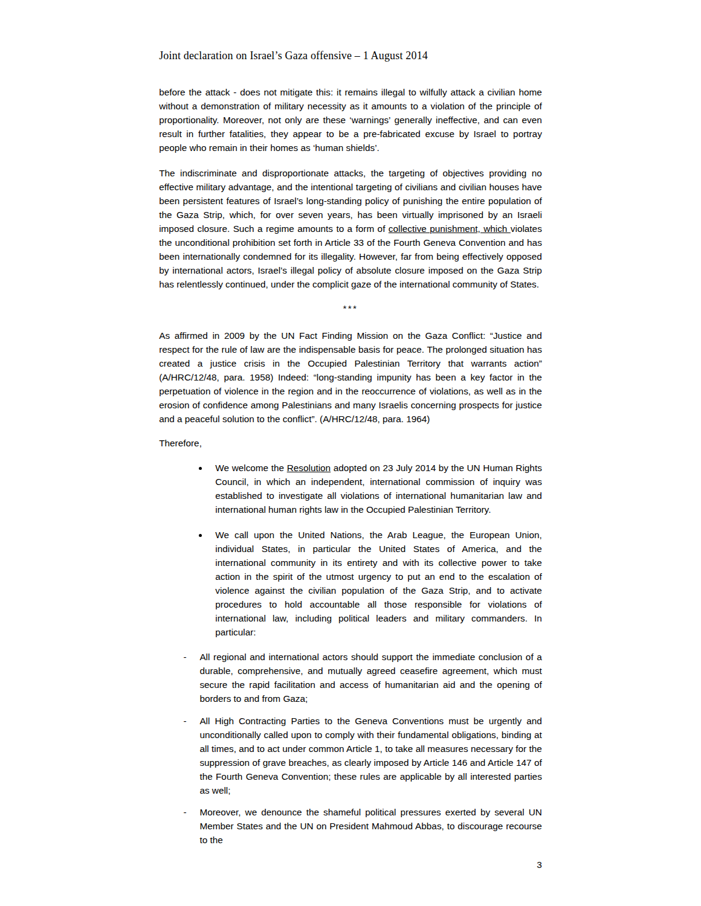Joint declaration on Israel’s Gaza offensive – 1 August 2014
before the attack - does not mitigate this: it remains illegal to wilfully attack a civilian home without a demonstration of military necessity as it amounts to a violation of the principle of proportionality. Moreover, not only are these ‘warnings’ generally ineffective, and can even result in further fatalities, they appear to be a pre-fabricated excuse by Israel to portray people who remain in their homes as ‘human shields’.
The indiscriminate and disproportionate attacks, the targeting of objectives providing no effective military advantage, and the intentional targeting of civilians and civilian houses have been persistent features of Israel’s long-standing policy of punishing the entire population of the Gaza Strip, which, for over seven years, has been virtually imprisoned by an Israeli imposed closure. Such a regime amounts to a form of collective punishment, which violates the unconditional prohibition set forth in Article 33 of the Fourth Geneva Convention and has been internationally condemned for its illegality. However, far from being effectively opposed by international actors, Israel’s illegal policy of absolute closure imposed on the Gaza Strip has relentlessly continued, under the complicit gaze of the international community of States.
***
As affirmed in 2009 by the UN Fact Finding Mission on the Gaza Conflict: “Justice and respect for the rule of law are the indispensable basis for peace. The prolonged situation has created a justice crisis in the Occupied Palestinian Territory that warrants action” (A/HRC/12/48, para. 1958) Indeed: “long-standing impunity has been a key factor in the perpetuation of violence in the region and in the reoccurrence of violations, as well as in the erosion of confidence among Palestinians and many Israelis concerning prospects for justice and a peaceful solution to the conflict”. (A/HRC/12/48, para. 1964)
Therefore,
We welcome the Resolution adopted on 23 July 2014 by the UN Human Rights Council, in which an independent, international commission of inquiry was established to investigate all violations of international humanitarian law and international human rights law in the Occupied Palestinian Territory.
We call upon the United Nations, the Arab League, the European Union, individual States, in particular the United States of America, and the international community in its entirety and with its collective power to take action in the spirit of the utmost urgency to put an end to the escalation of violence against the civilian population of the Gaza Strip, and to activate procedures to hold accountable all those responsible for violations of international law, including political leaders and military commanders. In particular:
All regional and international actors should support the immediate conclusion of a durable, comprehensive, and mutually agreed ceasefire agreement, which must secure the rapid facilitation and access of humanitarian aid and the opening of borders to and from Gaza;
All High Contracting Parties to the Geneva Conventions must be urgently and unconditionally called upon to comply with their fundamental obligations, binding at all times, and to act under common Article 1, to take all measures necessary for the suppression of grave breaches, as clearly imposed by Article 146 and Article 147 of the Fourth Geneva Convention; these rules are applicable by all interested parties as well;
Moreover, we denounce the shameful political pressures exerted by several UN Member States and the UN on President Mahmoud Abbas, to discourage recourse to the
3